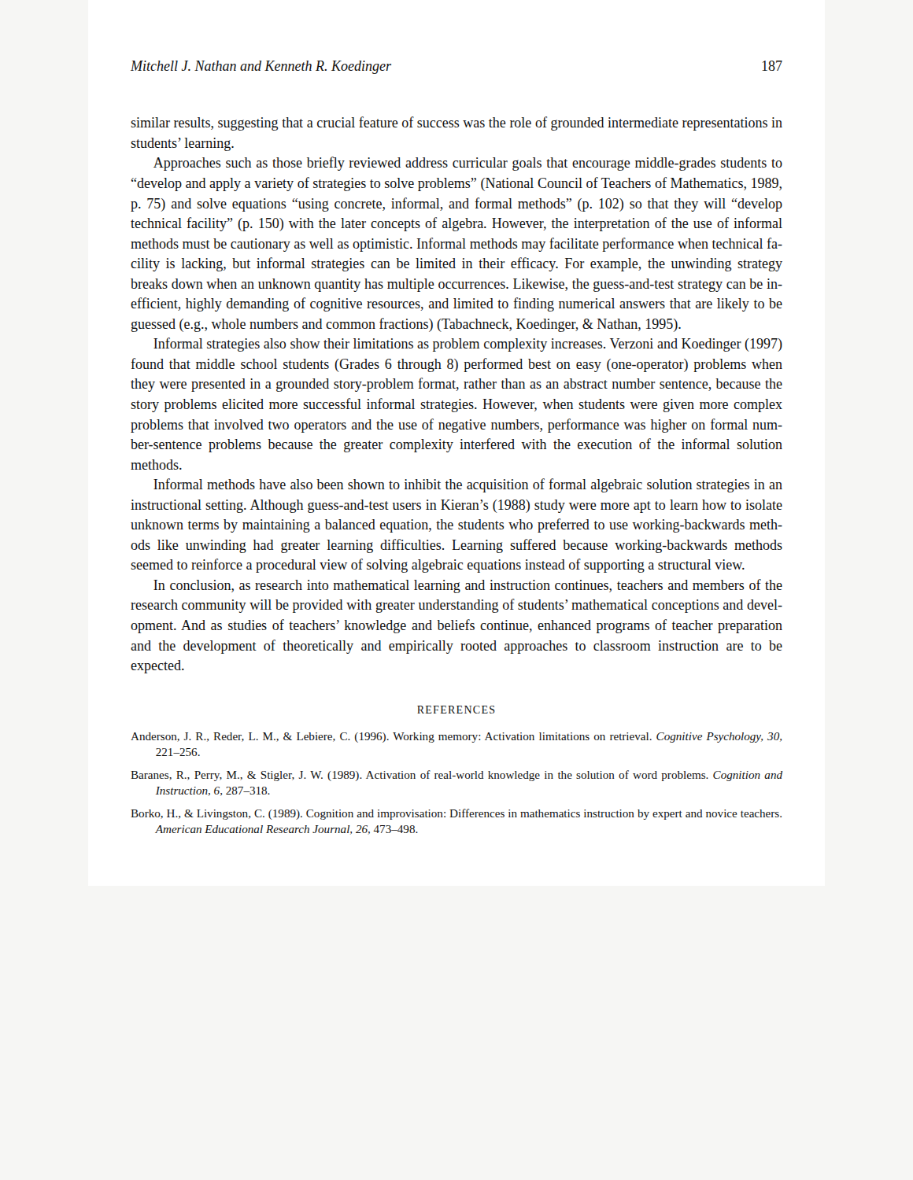Mitchell J. Nathan and Kenneth R. Koedinger 187
similar results, suggesting that a crucial feature of success was the role of grounded intermediate representations in students’ learning.
Approaches such as those briefly reviewed address curricular goals that encourage middle-grades students to “develop and apply a variety of strategies to solve problems” (National Council of Teachers of Mathematics, 1989, p. 75) and solve equations “using concrete, informal, and formal methods” (p. 102) so that they will “develop technical facility” (p. 150) with the later concepts of algebra. However, the interpretation of the use of informal methods must be cautionary as well as optimistic. Informal methods may facilitate performance when technical facility is lacking, but informal strategies can be limited in their efficacy. For example, the unwinding strategy breaks down when an unknown quantity has multiple occurrences. Likewise, the guess-and-test strategy can be inefficient, highly demanding of cognitive resources, and limited to finding numerical answers that are likely to be guessed (e.g., whole numbers and common fractions) (Tabachneck, Koedinger, & Nathan, 1995).
Informal strategies also show their limitations as problem complexity increases. Verzoni and Koedinger (1997) found that middle school students (Grades 6 through 8) performed best on easy (one-operator) problems when they were presented in a grounded story-problem format, rather than as an abstract number sentence, because the story problems elicited more successful informal strategies. However, when students were given more complex problems that involved two operators and the use of negative numbers, performance was higher on formal number-sentence problems because the greater complexity interfered with the execution of the informal solution methods.
Informal methods have also been shown to inhibit the acquisition of formal algebraic solution strategies in an instructional setting. Although guess-and-test users in Kieran’s (1988) study were more apt to learn how to isolate unknown terms by maintaining a balanced equation, the students who preferred to use working-backwards methods like unwinding had greater learning difficulties. Learning suffered because working-backwards methods seemed to reinforce a procedural view of solving algebraic equations instead of supporting a structural view.
In conclusion, as research into mathematical learning and instruction continues, teachers and members of the research community will be provided with greater understanding of students’ mathematical conceptions and development. And as studies of teachers’ knowledge and beliefs continue, enhanced programs of teacher preparation and the development of theoretically and empirically rooted approaches to classroom instruction are to be expected.
References
Anderson, J. R., Reder, L. M., & Lebiere, C. (1996). Working memory: Activation limitations on retrieval. Cognitive Psychology, 30, 221–256.
Baranes, R., Perry, M., & Stigler, J. W. (1989). Activation of real-world knowledge in the solution of word problems. Cognition and Instruction, 6, 287–318.
Borko, H., & Livingston, C. (1989). Cognition and improvisation: Differences in mathematics instruction by expert and novice teachers. American Educational Research Journal, 26, 473–498.